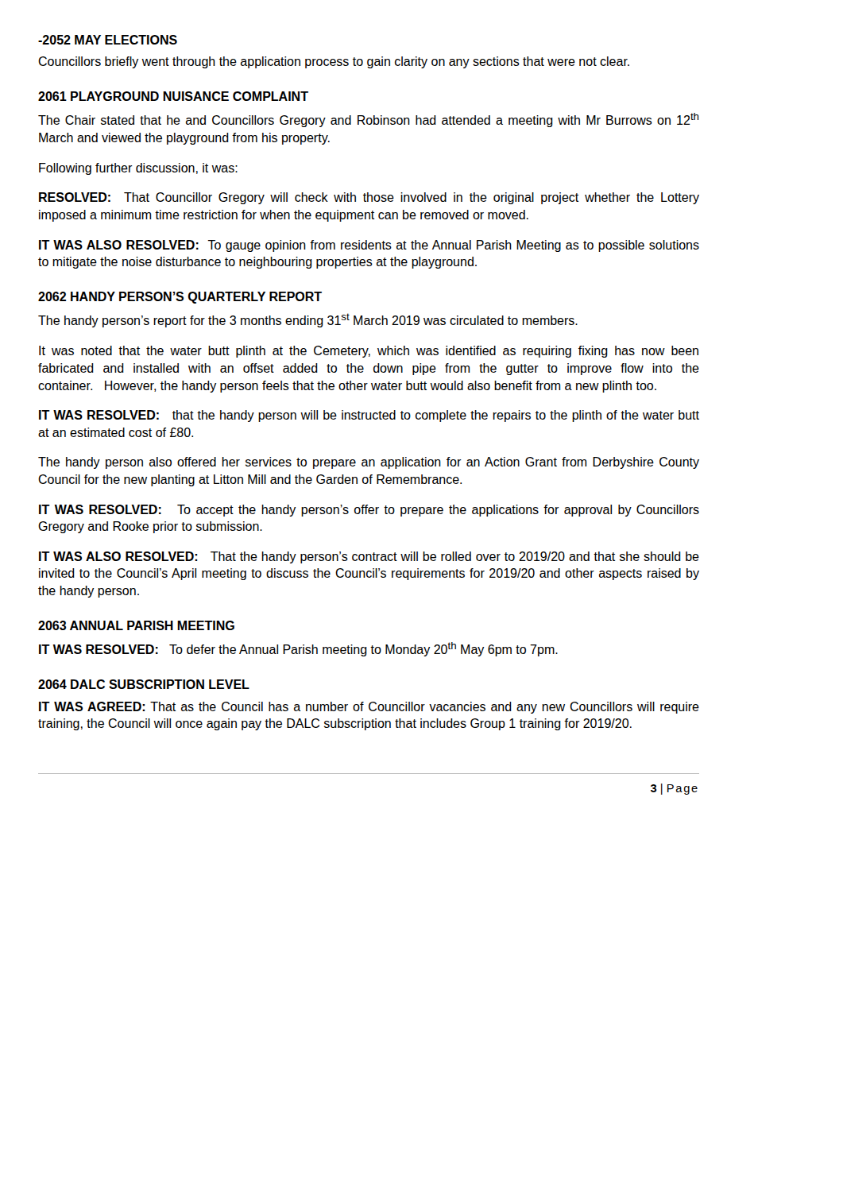-2052 MAY ELECTIONS
Councillors briefly went through the application process to gain clarity on any sections that were not clear.
2061 PLAYGROUND NUISANCE COMPLAINT
The Chair stated that he and Councillors Gregory and Robinson had attended a meeting with Mr Burrows on 12th March and viewed the playground from his property.
Following further discussion, it was:
RESOLVED: That Councillor Gregory will check with those involved in the original project whether the Lottery imposed a minimum time restriction for when the equipment can be removed or moved.
IT WAS ALSO RESOLVED: To gauge opinion from residents at the Annual Parish Meeting as to possible solutions to mitigate the noise disturbance to neighbouring properties at the playground.
2062 HANDY PERSON’S QUARTERLY REPORT
The handy person’s report for the 3 months ending 31st March 2019 was circulated to members.
It was noted that the water butt plinth at the Cemetery, which was identified as requiring fixing has now been fabricated and installed with an offset added to the down pipe from the gutter to improve flow into the container. However, the handy person feels that the other water butt would also benefit from a new plinth too.
IT WAS RESOLVED: that the handy person will be instructed to complete the repairs to the plinth of the water butt at an estimated cost of £80.
The handy person also offered her services to prepare an application for an Action Grant from Derbyshire County Council for the new planting at Litton Mill and the Garden of Remembrance.
IT WAS RESOLVED: To accept the handy person’s offer to prepare the applications for approval by Councillors Gregory and Rooke prior to submission.
IT WAS ALSO RESOLVED: That the handy person’s contract will be rolled over to 2019/20 and that she should be invited to the Council’s April meeting to discuss the Council’s requirements for 2019/20 and other aspects raised by the handy person.
2063 ANNUAL PARISH MEETING
IT WAS RESOLVED: To defer the Annual Parish meeting to Monday 20th May 6pm to 7pm.
2064 DALC SUBSCRIPTION LEVEL
IT WAS AGREED: That as the Council has a number of Councillor vacancies and any new Councillors will require training, the Council will once again pay the DALC subscription that includes Group 1 training for 2019/20.
3 | Page